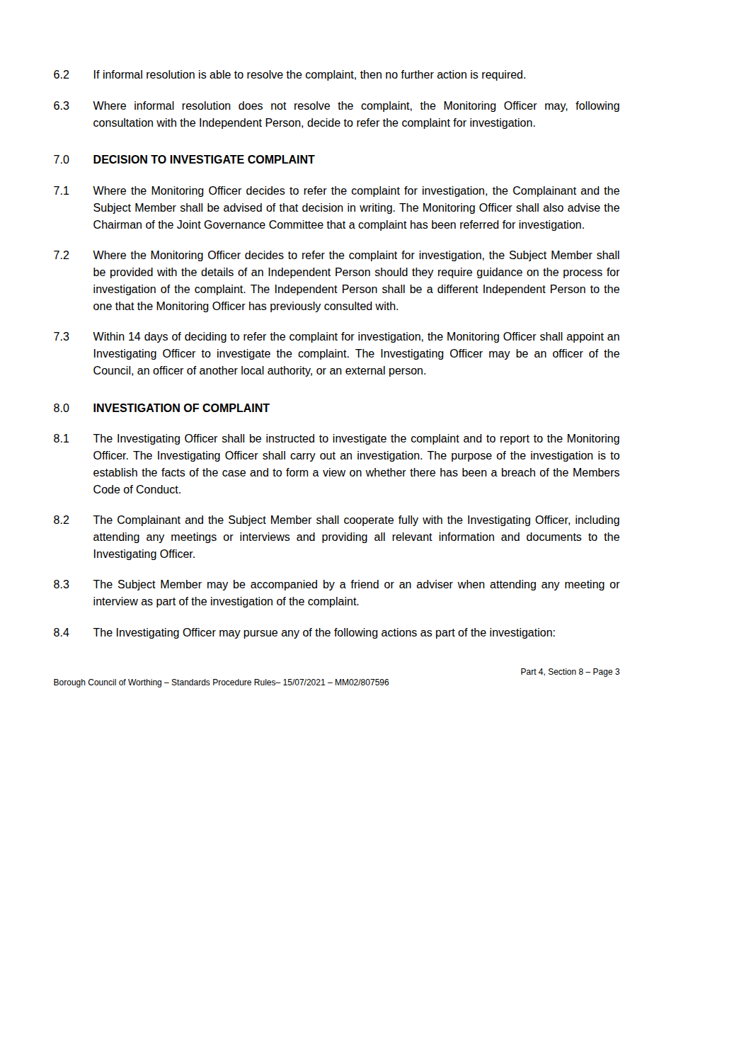6.2
If informal resolution is able to resolve the complaint, then no further action is required.
6.3
Where informal resolution does not resolve the complaint, the Monitoring Officer may, following consultation with the Independent Person, decide to refer the complaint for investigation.
7.0 Decision to Investigate Complaint
7.1
Where the Monitoring Officer decides to refer the complaint for investigation, the Complainant and the Subject Member shall be advised of that decision in writing. The Monitoring Officer shall also advise the Chairman of the Joint Governance Committee that a complaint has been referred for investigation.
7.2
Where the Monitoring Officer decides to refer the complaint for investigation, the Subject Member shall be provided with the details of an Independent Person should they require guidance on the process for investigation of the complaint. The Independent Person shall be a different Independent Person to the one that the Monitoring Officer has previously consulted with.
7.3
Within 14 days of deciding to refer the complaint for investigation, the Monitoring Officer shall appoint an Investigating Officer to investigate the complaint. The Investigating Officer may be an officer of the Council, an officer of another local authority, or an external person.
8.0 Investigation of Complaint
8.1
The Investigating Officer shall be instructed to investigate the complaint and to report to the Monitoring Officer. The Investigating Officer shall carry out an investigation. The purpose of the investigation is to establish the facts of the case and to form a view on whether there has been a breach of the Members Code of Conduct.
8.2
The Complainant and the Subject Member shall cooperate fully with the Investigating Officer, including attending any meetings or interviews and providing all relevant information and documents to the Investigating Officer.
8.3
The Subject Member may be accompanied by a friend or an adviser when attending any meeting or interview as part of the investigation of the complaint.
8.4
The Investigating Officer may pursue any of the following actions as part of the investigation:
Part 4, Section 8 – Page 3
Borough Council of Worthing – Standards Procedure Rules– 15/07/2021 – MM02/807596